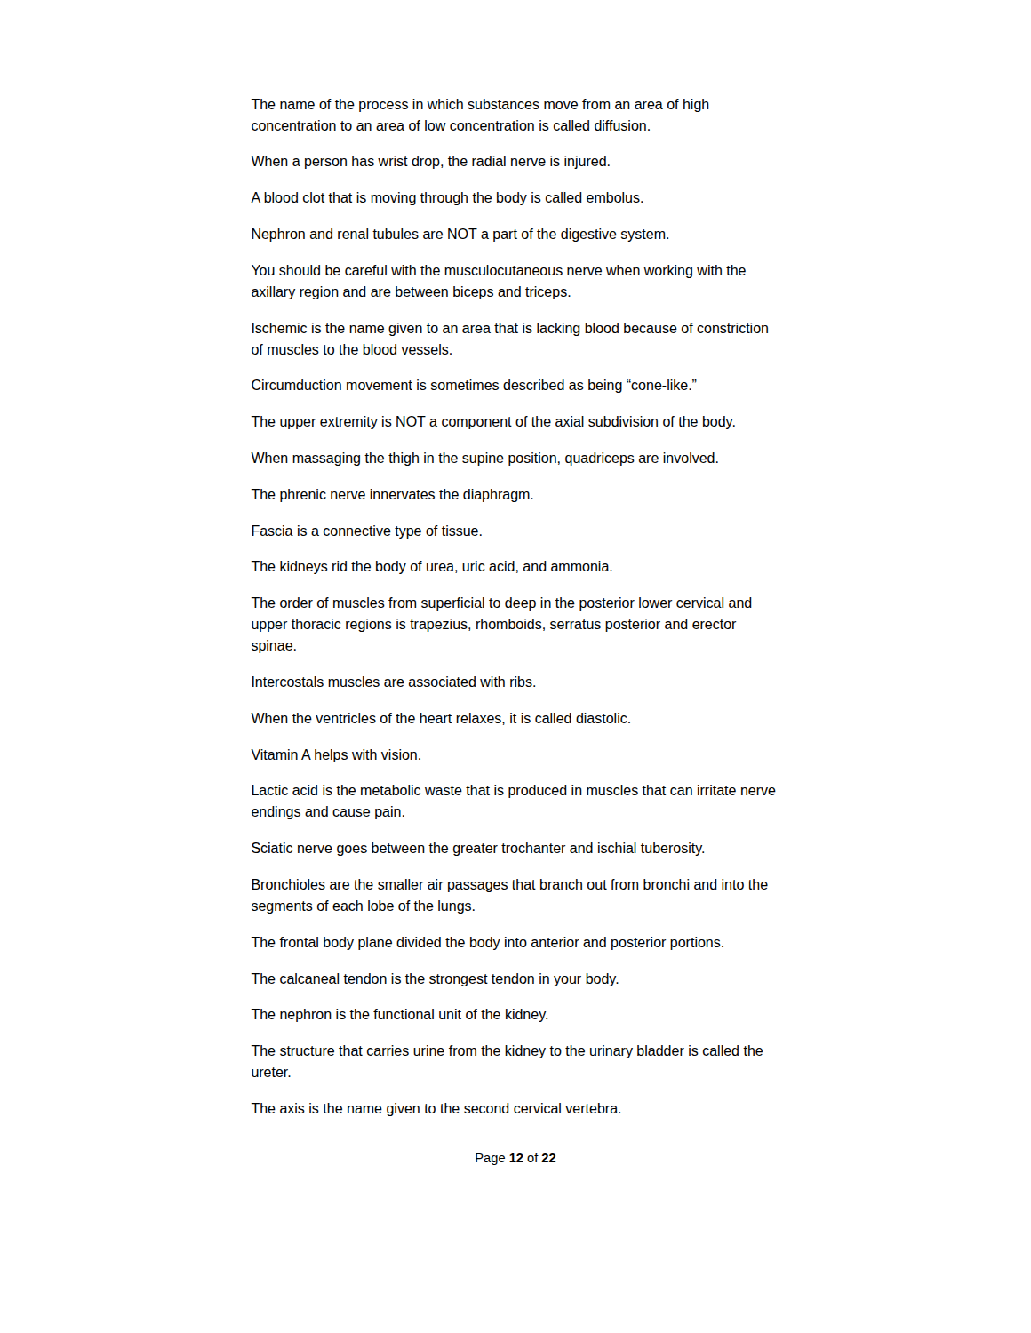The name of the process in which substances move from an area of high concentration to an area of low concentration is called diffusion.
When a person has wrist drop, the radial nerve is injured.
A blood clot that is moving through the body is called embolus.
Nephron and renal tubules are NOT a part of the digestive system.
You should be careful with the musculocutaneous nerve when working with the axillary region and are between biceps and triceps.
Ischemic is the name given to an area that is lacking blood because of constriction of muscles to the blood vessels.
Circumduction movement is sometimes described as being “cone-like.”
The upper extremity is NOT a component of the axial subdivision of the body.
When massaging the thigh in the supine position, quadriceps are involved.
The phrenic nerve innervates the diaphragm.
Fascia is a connective type of tissue.
The kidneys rid the body of urea, uric acid, and ammonia.
The order of muscles from superficial to deep in the posterior lower cervical and upper thoracic regions is trapezius, rhomboids, serratus posterior and erector spinae.
Intercostals muscles are associated with ribs.
When the ventricles of the heart relaxes, it is called diastolic.
Vitamin A helps with vision.
Lactic acid is the metabolic waste that is produced in muscles that can irritate nerve endings and cause pain.
Sciatic nerve goes between the greater trochanter and ischial tuberosity.
Bronchioles are the smaller air passages that branch out from bronchi and into the segments of each lobe of the lungs.
The frontal body plane divided the body into anterior and posterior portions.
The calcaneal tendon is the strongest tendon in your body.
The nephron is the functional unit of the kidney.
The structure that carries urine from the kidney to the urinary bladder is called the ureter.
The axis is the name given to the second cervical vertebra.
Page 12 of 22